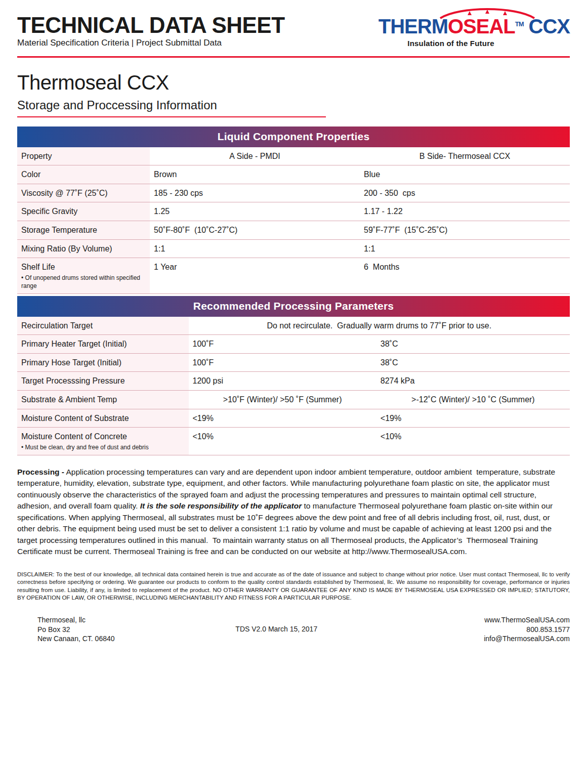TECHNICAL DATA SHEET
Material Specification Criteria | Project Submittal Data
THERM OSEAL TM
CCX
Insulation of the Future
Thermoseal CCX
Storage and Proccessing Information
Liquid Component Properties
| Property | A Side - PMDI | B Side- Thermoseal CCX |
| Color | Brown | Blue |
| Viscosity @ 77˚F (25˚C) | 185 - 230 cps | 200 - 350 cps |
| Specific Gravity | 1.25 | 1.17 - 1.22 |
| Storage Temperature | 50˚F-80˚F (10˚C-27˚C) | 59˚F-77˚F (15˚C-25˚C) |
| Mixing Ratio (By Volume) | 1:1 | 1:1 |
| Shelf Life Of unopened drums stored within specified range | 1 Year | 6 Months |
Recommended Processing Parameters
| Recirculation Target | Do not recirculate. Gradually warm drums to 77˚F prior to use. |
| Primary Heater Target (Initial) | 100˚F | 38˚C |
| Primary Hose Target (Initial) | 100˚F | 38˚C |
| Target Processsing Pressure | 1200 psi | 8274 kPa |
| Substrate & Ambient Temp | >10˚F (Winter)/ >50 ˚F (Summer) | >-12˚C (Winter)/ >10 ˚C (Summer) |
| Moisture Content of Substrate | <19% | <19% |
| Moisture Content of Concrete Must be clean, dry and free of dust and debris | <10% | <10% |
Processing - Application processing temperatures can vary and are dependent upon indoor ambient temperature, outdoor ambient temperature, substrate temperature, humidity, elevation, substrate type, equipment, and other factors. While manufacturing polyurethane foam plastic on site, the applicator must continuously observe the characteristics of the sprayed foam and adjust the processing temperatures and pressures to maintain optimal cell structure, adhesion, and overall foam quality. It is the sole responsibility of the applicator to manufacture Thermoseal polyurethane foam plastic on-site within our specifications. When applying Thermoseal, all substrates must be 10˚F degrees above the dew point and free of all debris including frost, oil, rust, dust, or other debris. The equipment being used must be set to deliver a consistent 1:1 ratio by volume and must be capable of achieving at least 1200 psi and the target processing temperatures outlined in this manual. To maintain warranty status on all Thermoseal products, the Applicator’s Thermoseal Training Certificate must be current. Thermoseal Training is free and can be conducted on our website at http://www.ThermosealUSA.com.
DISCLAIMER: To the best of our knowledge, all technical data contained herein is true and accurate as of the date of issuance and subject to change without prior notice. User must contact Thermoseal, llc to verify correctness before specifying or ordering. We guarantee our products to conform to the quality control standards established by Thermoseal, llc. We assume no responsibility for coverage, performance or injuries resulting from use. Liability, if any, is limited to replacement of the product. NO OTHER WARRANTY OR GUARANTEE OF ANY KIND IS MADE BY THERMOSEAL USA EXPRESSED OR IMPLIED; STATUTORY, BY OPERATION OF LAW, OR OTHERWISE, INCLUDING MERCHANTABILITY AND FITNESS FOR A PARTICULAR PURPOSE.
Thermoseal, llc
Po Box 32
New Canaan, CT. 06840
TDS V2.0 March 15, 2017
www.ThermoSealUSA.com
800.853.1577
info@ThermosealUSA.com